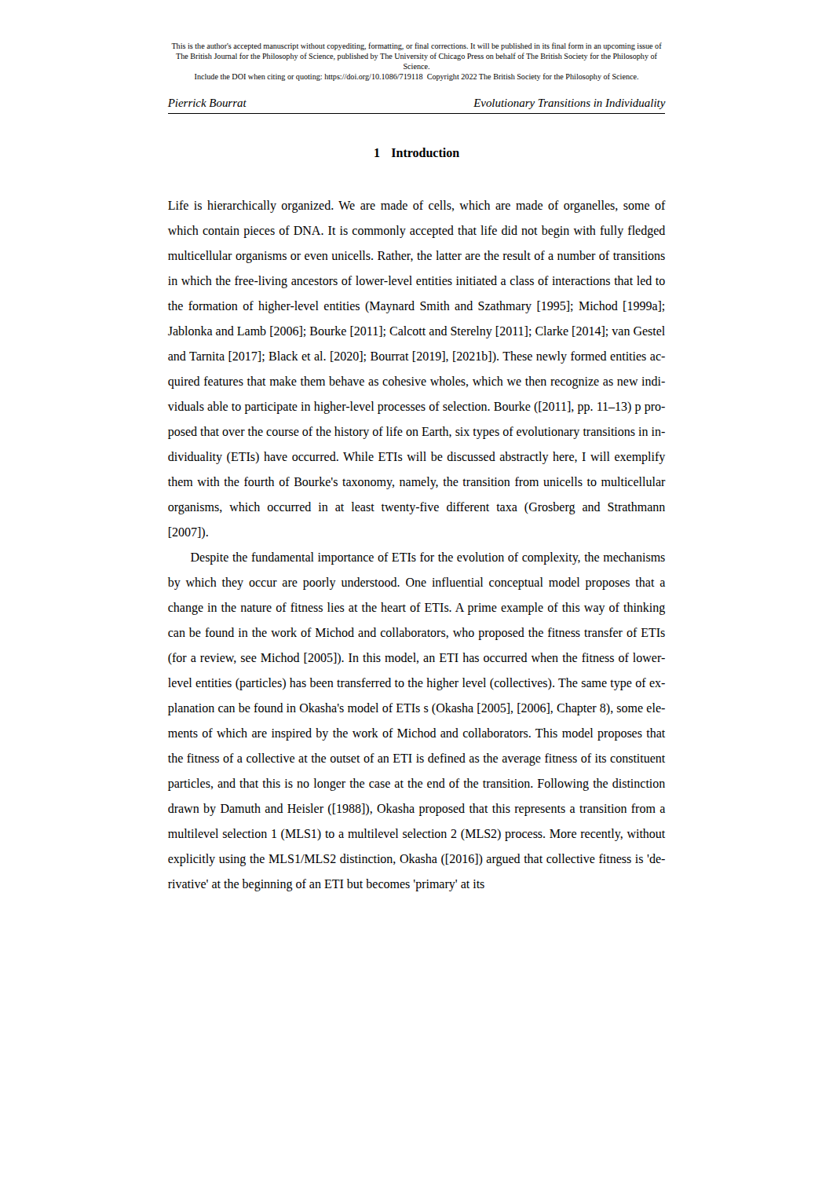This is the author's accepted manuscript without copyediting, formatting, or final corrections. It will be published in its final form in an upcoming issue of
The British Journal for the Philosophy of Science, published by The University of Chicago Press on behalf of The British Society for the Philosophy of Science.
Include the DOI when citing or quoting: https://doi.org/10.1086/719118 Copyright 2022 The British Society for the Philosophy of Science.
Pierrick Bourrat Evolutionary Transitions in Individuality
1 Introduction
Life is hierarchically organized. We are made of cells, which are made of organelles, some of which contain pieces of DNA. It is commonly accepted that life did not begin with fully fledged multicellular organisms or even unicells. Rather, the latter are the result of a number of transitions in which the free-living ancestors of lower-level entities initiated a class of interactions that led to the formation of higher-level entities (Maynard Smith and Szathmary [1995]; Michod [1999a]; Jablonka and Lamb [2006]; Bourke [2011]; Calcott and Sterelny [2011]; Clarke [2014]; van Gestel and Tarnita [2017]; Black et al. [2020]; Bourrat [2019], [2021b]). These newly formed entities acquired features that make them behave as cohesive wholes, which we then recognize as new individuals able to participate in higher-level processes of selection. Bourke ([2011], pp. 11–13) p proposed that over the course of the history of life on Earth, six types of evolutionary transitions in individuality (ETIs) have occurred. While ETIs will be discussed abstractly here, I will exemplify them with the fourth of Bourke's taxonomy, namely, the transition from unicells to multicellular organisms, which occurred in at least twenty-five different taxa (Grosberg and Strathmann [2007]).
Despite the fundamental importance of ETIs for the evolution of complexity, the mechanisms by which they occur are poorly understood. One influential conceptual model proposes that a change in the nature of fitness lies at the heart of ETIs. A prime example of this way of thinking can be found in the work of Michod and collaborators, who proposed the fitness transfer of ETIs (for a review, see Michod [2005]). In this model, an ETI has occurred when the fitness of lower-level entities (particles) has been transferred to the higher level (collectives). The same type of explanation can be found in Okasha's model of ETIs s (Okasha [2005], [2006], Chapter 8), some elements of which are inspired by the work of Michod and collaborators. This model proposes that the fitness of a collective at the outset of an ETI is defined as the average fitness of its constituent particles, and that this is no longer the case at the end of the transition. Following the distinction drawn by Damuth and Heisler ([1988]), Okasha proposed that this represents a transition from a multilevel selection 1 (MLS1) to a multilevel selection 2 (MLS2) process. More recently, without explicitly using the MLS1/MLS2 distinction, Okasha ([2016]) argued that collective fitness is 'derivative' at the beginning of an ETI but becomes 'primary' at its